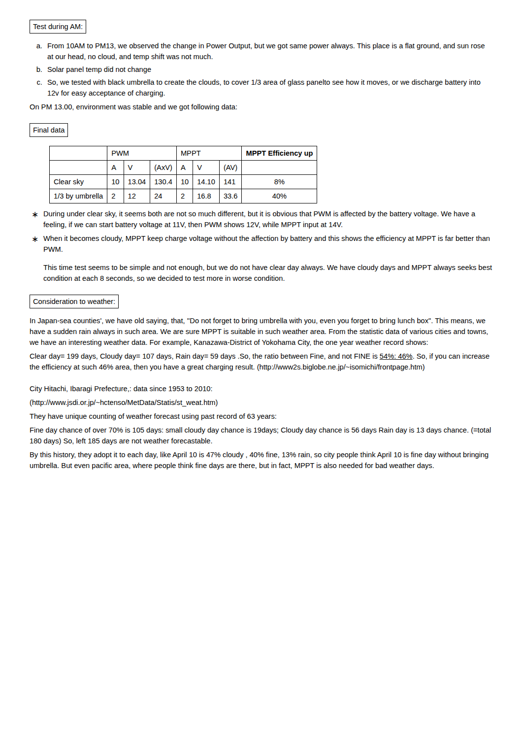Test during AM:
From 10AM to PM13, we observed the change in Power Output, but we got same power always. This place is a flat ground, and sun rose at our head, no cloud, and temp shift was not much.
Solar panel temp did not change
So, we tested with black umbrella to create the clouds, to cover 1/3 area of glass panelto see how it moves, or we discharge battery into 12v for easy acceptance of charging.
On PM 13.00, environment was stable and we got following data:
Final data
| | PWM | MPPT | MPPT Efficiency up |
| | A | V | (AxV) | A | V | (AV) | |
| Clear sky | 10 | 13.04 | 130.4 | 10 | 14.10 | 141 | 8% |
| 1/3 by umbrella | 2 | 12 | 24 | 2 | 16.8 | 33.6 | 40% |
During under clear sky, it seems both are not so much different, but it is obvious that PWM is affected by the battery voltage. We have a feeling, if we can start battery voltage at 11V, then PWM shows 12V, while MPPT input at 14V.
When it becomes cloudy, MPPT keep charge voltage without the affection by battery and this shows the efficiency at MPPT is far better than PWM.
This time test seems to be simple and not enough, but we do not have clear day always. We have cloudy days and MPPT always seeks best condition at each 8 seconds, so we decided to test more in worse condition.
Consideration to weather:
In Japan-sea counties', we have old saying, that, ''Do not forget to bring umbrella with you, even you forget to bring lunch box". This means, we have a sudden rain always in such area. We are sure MPPT is suitable in such weather area. From the statistic data of various cities and towns, we have an interesting weather data. For example, Kanazawa-District of Yokohama City, the one year weather record shows:
Clear day= 199 days, Cloudy day= 107 days, Rain day= 59 days .So, the ratio between Fine, and not FINE is 54%: 46%. So, if you can increase the efficiency at such 46% area, then you have a great charging result. (http://www2s.biglobe.ne.jp/~isomichi/frontpage.htm)
City Hitachi, Ibaragi Prefecture,: data since 1953 to 2010:
(http://www.jsdi.or.jp/~hctenso/MetData/Statis/st_weat.htm)
They have unique counting of weather forecast using past record of 63 years:
Fine day chance of over 70% is 105 days: small cloudy day chance is 19days; Cloudy day chance is 56 days Rain day is 13 days chance. (=total 180 days) So, left 185 days are not weather forecastable.
By this history, they adopt it to each day, like April 10 is 47% cloudy , 40% fine, 13% rain, so city people think April 10 is fine day without bringing umbrella. But even pacific area, where people think fine days are there, but in fact, MPPT is also needed for bad weather days.